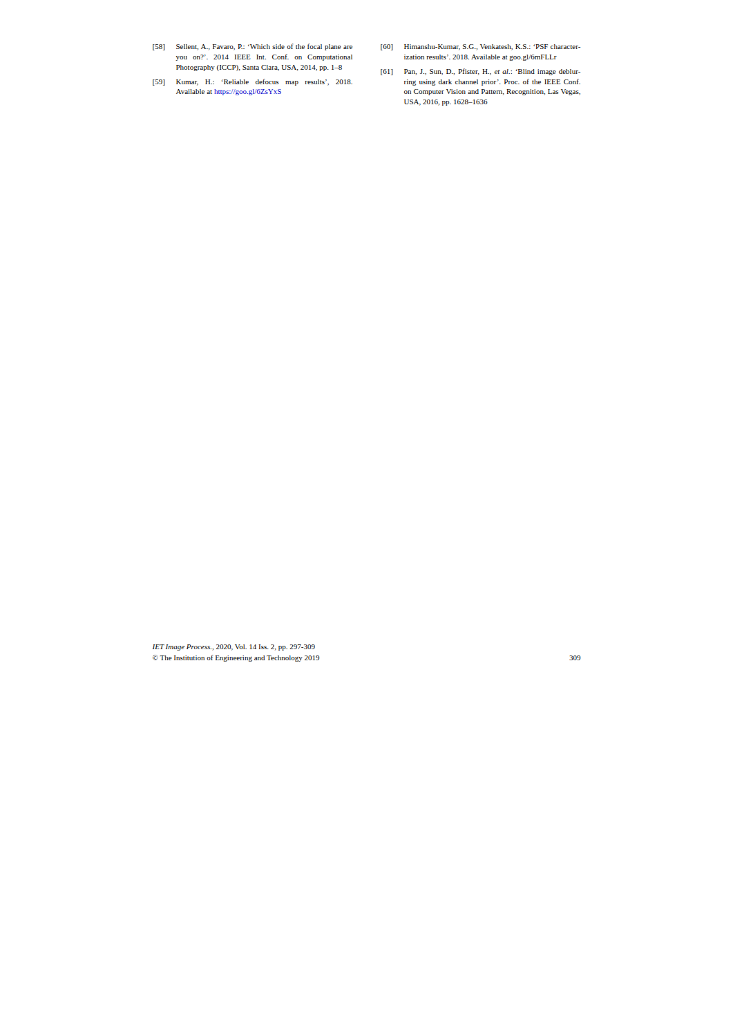[58]
Sellent, A., Favaro, P.: ‘Which side of the focal plane are you on?’. 2014 IEEE Int. Conf. on Computational Photography (ICCP), Santa Clara, USA, 2014, pp. 1–8
[59]
Kumar, H.: ‘Reliable defocus map results’, 2018. Available at https://goo.gl/6ZsYxS
[60]
Himanshu-Kumar, S.G., Venkatesh, K.S.: ‘PSF characterization results’. 2018. Available at goo.gl/6mFLLr
[61]
Pan, J., Sun, D., Pfister, H., et al.: ‘Blind image deblurring using dark channel prior’. Proc. of the IEEE Conf. on Computer Vision and Pattern, Recognition, Las Vegas, USA, 2016, pp. 1628–1636
IET Image Process., 2020, Vol. 14 Iss. 2, pp. 297-309
© The Institution of Engineering and Technology 2019
309